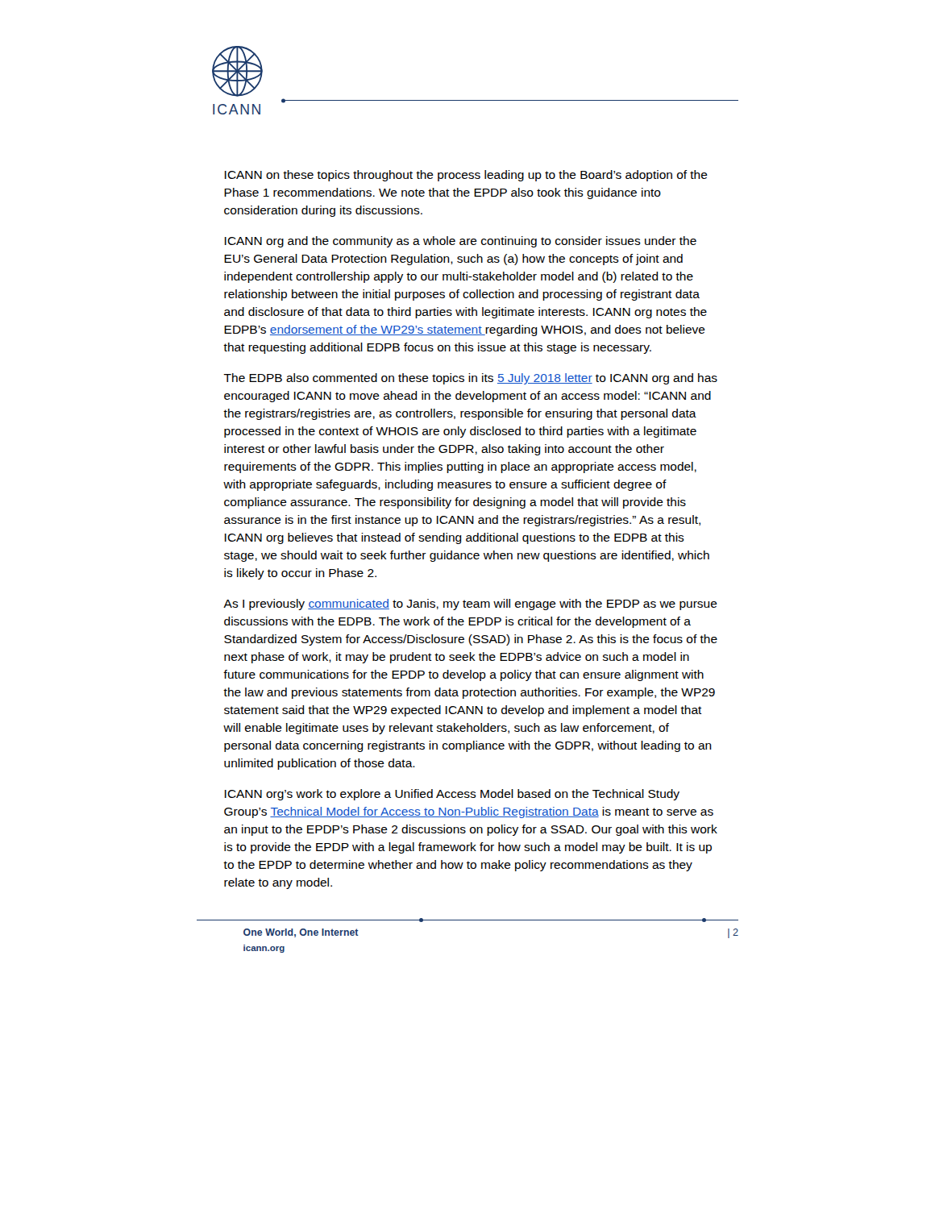ICANN
ICANN on these topics throughout the process leading up to the Board’s adoption of the Phase 1 recommendations. We note that the EPDP also took this guidance into consideration during its discussions.
ICANN org and the community as a whole are continuing to consider issues under the EU’s General Data Protection Regulation, such as (a) how the concepts of joint and independent controllership apply to our multi-stakeholder model and (b) related to the relationship between the initial purposes of collection and processing of registrant data and disclosure of that data to third parties with legitimate interests. ICANN org notes the EDPB’s endorsement of the WP29’s statement regarding WHOIS, and does not believe that requesting additional EDPB focus on this issue at this stage is necessary.
The EDPB also commented on these topics in its 5 July 2018 letter to ICANN org and has encouraged ICANN to move ahead in the development of an access model: “ICANN and the registrars/registries are, as controllers, responsible for ensuring that personal data processed in the context of WHOIS are only disclosed to third parties with a legitimate interest or other lawful basis under the GDPR, also taking into account the other requirements of the GDPR. This implies putting in place an appropriate access model, with appropriate safeguards, including measures to ensure a sufficient degree of compliance assurance. The responsibility for designing a model that will provide this assurance is in the first instance up to ICANN and the registrars/registries.” As a result, ICANN org believes that instead of sending additional questions to the EDPB at this stage, we should wait to seek further guidance when new questions are identified, which is likely to occur in Phase 2.
As I previously communicated to Janis, my team will engage with the EPDP as we pursue discussions with the EDPB. The work of the EPDP is critical for the development of a Standardized System for Access/Disclosure (SSAD) in Phase 2. As this is the focus of the next phase of work, it may be prudent to seek the EDPB’s advice on such a model in future communications for the EPDP to develop a policy that can ensure alignment with the law and previous statements from data protection authorities. For example, the WP29 statement said that the WP29 expected ICANN to develop and implement a model that will enable legitimate uses by relevant stakeholders, such as law enforcement, of personal data concerning registrants in compliance with the GDPR, without leading to an unlimited publication of those data.
ICANN org’s work to explore a Unified Access Model based on the Technical Study Group’s Technical Model for Access to Non-Public Registration Data is meant to serve as an input to the EPDP’s Phase 2 discussions on policy for a SSAD. Our goal with this work is to provide the EPDP with a legal framework for how such a model may be built. It is up to the EPDP to determine whether and how to make policy recommendations as they relate to any model.
One World, One Internet
icann.org
| 2